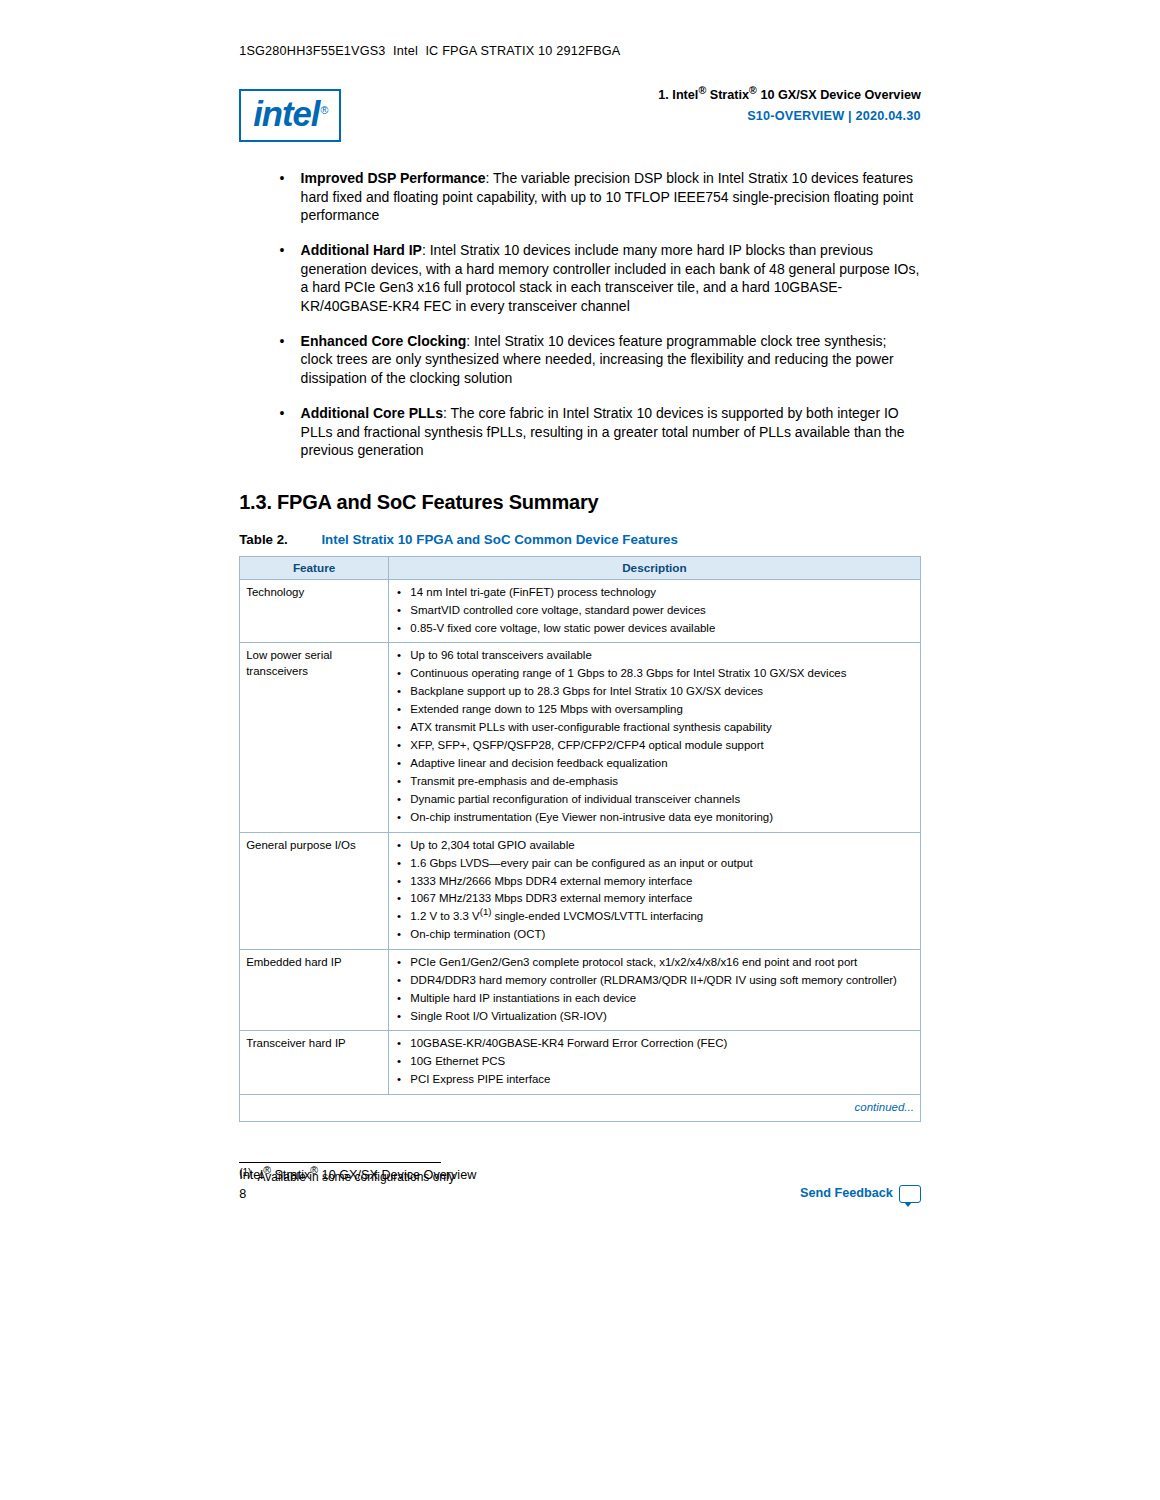1SG280HH3F55E1VGS3 Intel IC FPGA STRATIX 10 2912FBGA
intel®
1. Intel® Stratix® 10 GX/SX Device Overview
S10-OVERVIEW | 2020.04.30
Improved DSP Performance: The variable precision DSP block in Intel Stratix 10 devices features hard fixed and floating point capability, with up to 10 TFLOP IEEE754 single-precision floating point performance
Additional Hard IP: Intel Stratix 10 devices include many more hard IP blocks than previous generation devices, with a hard memory controller included in each bank of 48 general purpose IOs, a hard PCIe Gen3 x16 full protocol stack in each transceiver tile, and a hard 10GBASE-KR/40GBASE-KR4 FEC in every transceiver channel
Enhanced Core Clocking: Intel Stratix 10 devices feature programmable clock tree synthesis; clock trees are only synthesized where needed, increasing the flexibility and reducing the power dissipation of the clocking solution
Additional Core PLLs: The core fabric in Intel Stratix 10 devices is supported by both integer IO PLLs and fractional synthesis fPLLs, resulting in a greater total number of PLLs available than the previous generation
1.3. FPGA and SoC Features Summary
Table 2.
Intel Stratix 10 FPGA and SoC Common Device Features
| Feature | Description |
| --- | --- |
| Technology | 14 nm Intel tri-gate (FinFET) process technology SmartVID controlled core voltage, standard power devices 0.85-V fixed core voltage, low static power devices available |
| Low power serial transceivers | Up to 96 total transceivers available Continuous operating range of 1 Gbps to 28.3 Gbps for Intel Stratix 10 GX/SX devices Backplane support up to 28.3 Gbps for Intel Stratix 10 GX/SX devices Extended range down to 125 Mbps with oversampling ATX transmit PLLs with user-configurable fractional synthesis capability XFP, SFP+, QSFP/QSFP28, CFP/CFP2/CFP4 optical module support Adaptive linear and decision feedback equalization Transmit pre-emphasis and de-emphasis Dynamic partial reconfiguration of individual transceiver channels On-chip instrumentation (Eye Viewer non-intrusive data eye monitoring) |
| General purpose I/Os | Up to 2,304 total GPIO available 1.6 Gbps LVDS—every pair can be configured as an input or output 1333 MHz/2666 Mbps DDR4 external memory interface 1067 MHz/2133 Mbps DDR3 external memory interface 1.2 V to 3.3 V (1) single-ended LVCMOS/LVTTL interfacing On-chip termination (OCT) |
| Embedded hard IP | PCIe Gen1/Gen2/Gen3 complete protocol stack, x1/x2/x4/x8/x16 end point and root port DDR4/DDR3 hard memory controller (RLDRAM3/QDR II+/QDR IV using soft memory controller) Multiple hard IP instantiations in each device Single Root I/O Virtualization (SR-IOV) |
| Transceiver hard IP | 10GBASE-KR/40GBASE-KR4 Forward Error Correction (FEC) 10G Ethernet PCS PCI Express PIPE interface |
| continued... |
(1) Available in some configurations only
Intel® Stratix® 10 GX/SX Device Overview
8
Send Feedback